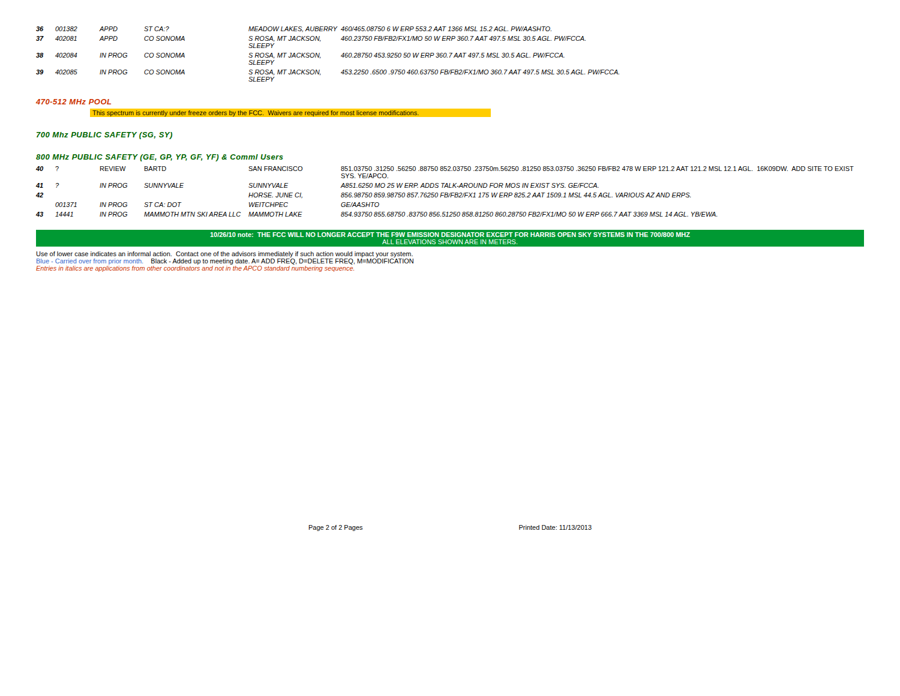| 36 | 001382 | APPD | ST CA:? | MEADOW LAKES, AUBERRY | 460/465.08750 6 W ERP 553.2 AAT 1366 MSL 15.2 AGL. PW/AASHTO. |
| 37 | 402081 | APPD | CO SONOMA | S ROSA, MT JACKSON, SLEEPY | 460.23750 FB/FB2/FX1/MO 50 W ERP 360.7 AAT 497.5 MSL 30.5 AGL. PW/FCCA. |
| 38 | 402084 | IN PROG | CO SONOMA | S ROSA, MT JACKSON, SLEEPY | 460.28750 453.9250 50 W ERP 360.7 AAT 497.5 MSL 30.5 AGL. PW/FCCA. |
| 39 | 402085 | IN PROG | CO SONOMA | S ROSA, MT JACKSON, SLEEPY | 453.2250 .6500 .9750 460.63750 FB/FB2/FX1/MO 360.7 AAT 497.5 MSL 30.5 AGL. PW/FCCA. |
470-512 MHz POOL
This spectrum is currently under freeze orders by the FCC. Waivers are required for most license modifications.
700 Mhz PUBLIC SAFETY (SG, SY)
800 MHz PUBLIC SAFETY (GE, GP, YP, GF, YF) & Comml Users
| 40 | ? | REVIEW | BARTD | SAN FRANCISCO | 851.03750 .31250 .56250 .88750 852.03750 .23750m.56250 .81250 853.03750 .36250 FB/FB2 478 W ERP 121.2 AAT 121.2 MSL 12.1 AGL. 16K09DW. ADD SITE TO EXIST SYS. YE/APCO. |
| 41 | ? | IN PROG | SUNNYVALE | SUNNYVALE | A851.6250 MO 25 W ERP. ADDS TALK-AROUND FOR MOS IN EXIST SYS. GE/FCCA. |
| 42 | | | | HORSE. JUNE CI, | 856.98750 859.98750 857.76250 FB/FB2/FX1 175 W ERP 825.2 AAT 1509.1 MSL 44.5 AGL. VARIOUS AZ AND ERPS. |
| | 001371 | IN PROG | ST CA: DOT | WEITCHPEC | GE/AASHTO |
| 43 | 14441 | IN PROG | MAMMOTH MTN SKI AREA LLC | MAMMOTH LAKE | 854.93750 855.68750 .83750 856.51250 858.81250 860.28750 FB2/FX1/MO 50 W ERP 666.7 AAT 3369 MSL 14 AGL. YB/EWA. |
10/26/10 note: THE FCC WILL NO LONGER ACCEPT THE F9W EMISSION DESIGNATOR EXCEPT FOR HARRIS OPEN SKY SYSTEMS IN THE 700/800 MHZ
ALL ELEVATIONS SHOWN ARE IN METERS.
Use of lower case indicates an informal action. Contact one of the advisors immediately if such action would impact your system.
Blue - Carried over from prior month. Black - Added up to meeting date. A= ADD FREQ, D=DELETE FREQ, M=MODIFICATION
Entries in italics are applications from other coordinators and not in the APCO standard numbering sequence.
Page 2 of 2 PagesPrinted Date: 11/13/2013